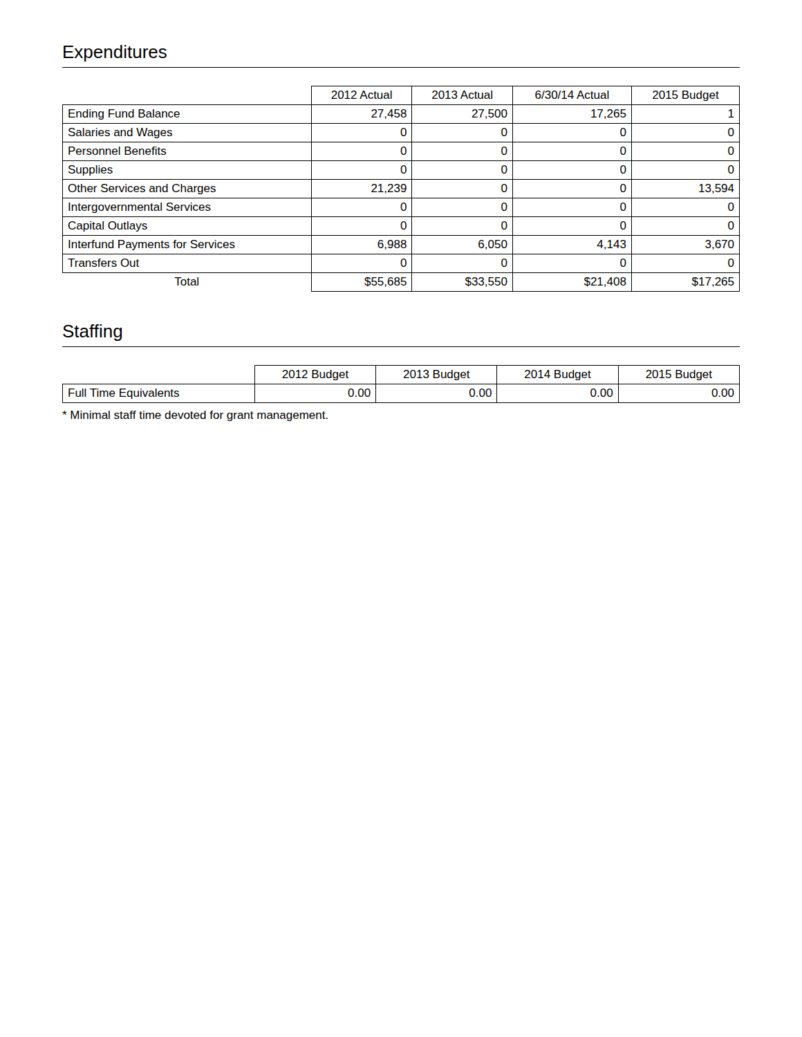Expenditures
| | 2012 Actual | 2013 Actual | 6/30/14 Actual | 2015 Budget |
| --- | --- | --- | --- | --- |
| Ending Fund Balance | 27,458 | 27,500 | 17,265 | 1 |
| Salaries and Wages | 0 | 0 | 0 | 0 |
| Personnel Benefits | 0 | 0 | 0 | 0 |
| Supplies | 0 | 0 | 0 | 0 |
| Other Services and Charges | 21,239 | 0 | 0 | 13,594 |
| Intergovernmental Services | 0 | 0 | 0 | 0 |
| Capital Outlays | 0 | 0 | 0 | 0 |
| Interfund Payments for Services | 6,988 | 6,050 | 4,143 | 3,670 |
| Transfers Out | 0 | 0 | 0 | 0 |
| Total | $55,685 | $33,550 | $21,408 | $17,265 |
Staffing
| | 2012 Budget | 2013 Budget | 2014 Budget | 2015 Budget |
| --- | --- | --- | --- | --- |
| Full Time Equivalents | 0.00 | 0.00 | 0.00 | 0.00 |
* Minimal staff time devoted for grant management.